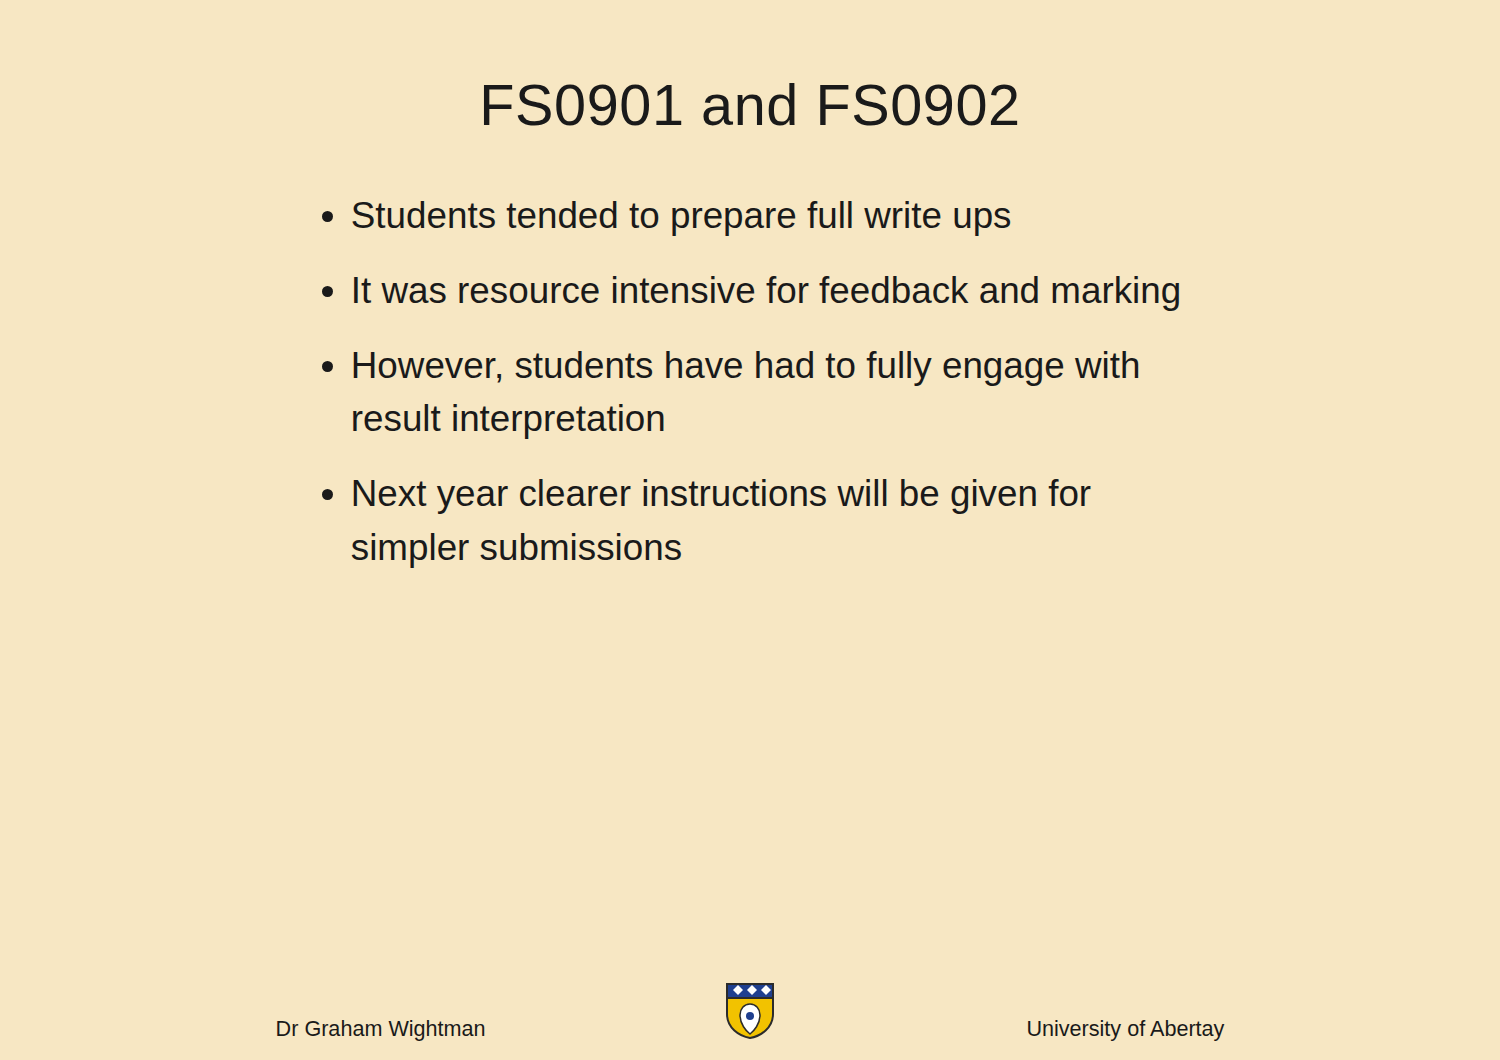FS0901 and FS0902
Students tended to prepare full write ups
It was resource intensive for feedback and marking
However, students have had to fully engage with result interpretation
Next year clearer instructions will be given for simpler submissions
Dr Graham Wightman
University of Abertay